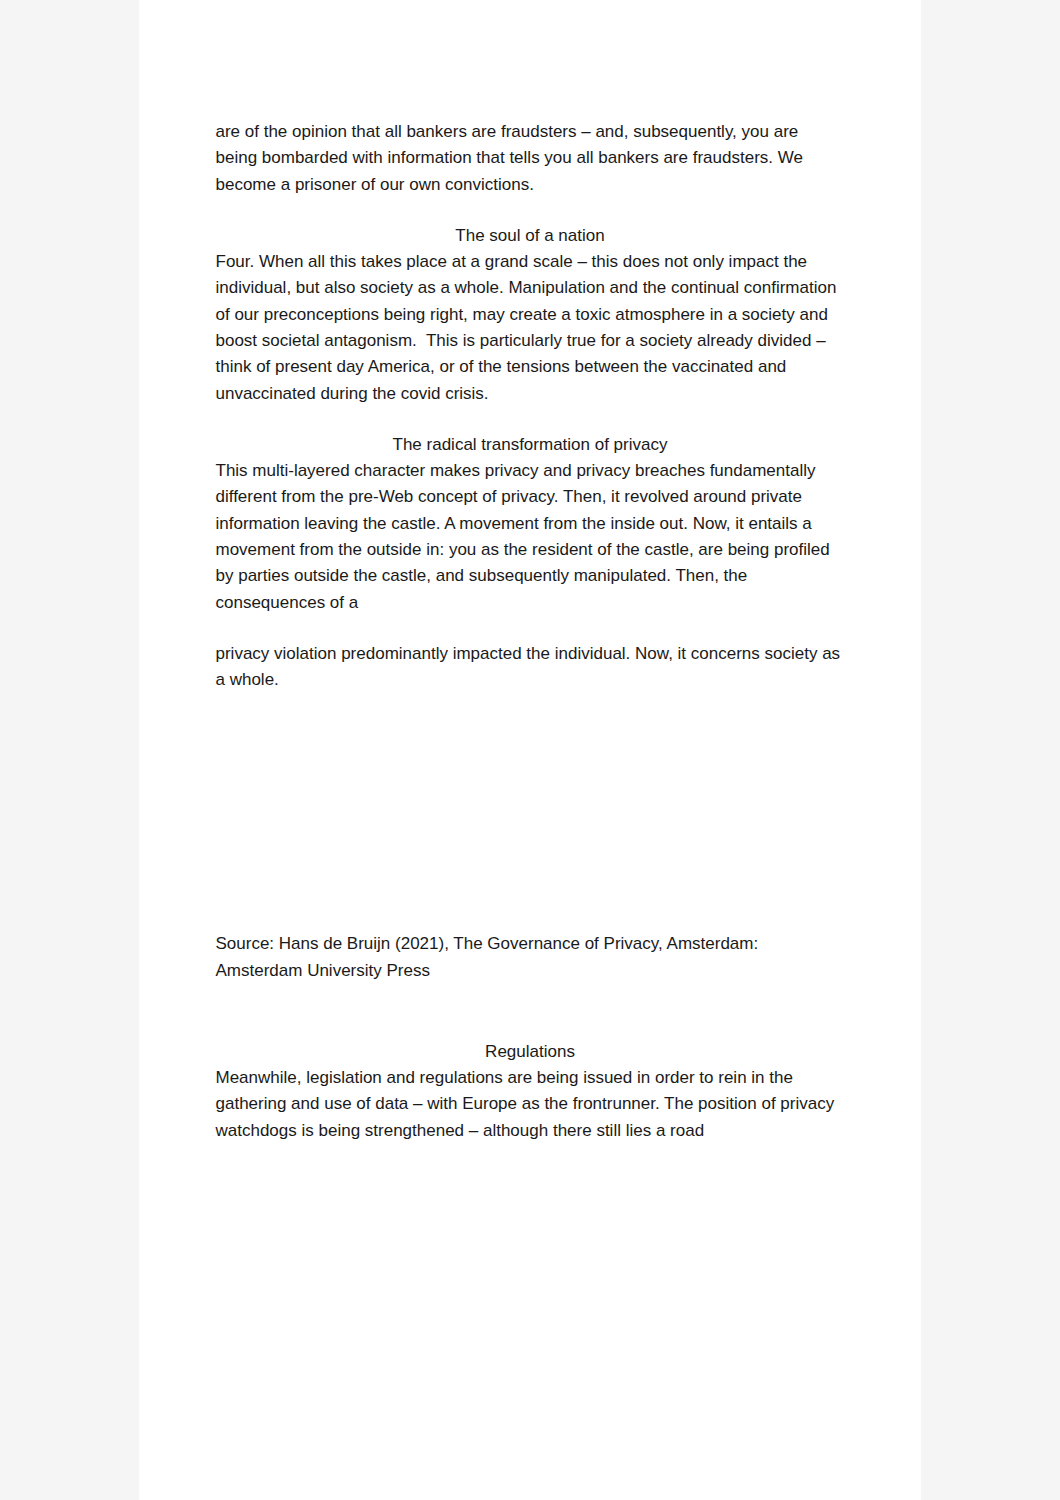are of the opinion that all bankers are fraudsters – and, subsequently, you are being bombarded with information that tells you all bankers are fraudsters. We become a prisoner of our own convictions.
The soul of a nation
Four. When all this takes place at a grand scale – this does not only impact the individual, but also society as a whole. Manipulation and the continual confirmation of our preconceptions being right, may create a toxic atmosphere in a society and boost societal antagonism. This is particularly true for a society already divided – think of present day America, or of the tensions between the vaccinated and unvaccinated during the covid crisis.
The radical transformation of privacy
This multi-layered character makes privacy and privacy breaches fundamentally different from the pre-Web concept of privacy. Then, it revolved around private information leaving the castle. A movement from the inside out. Now, it entails a movement from the outside in: you as the resident of the castle, are being profiled by parties outside the castle, and subsequently manipulated. Then, the consequences of a
privacy violation predominantly impacted the individual. Now, it concerns society as a whole.
Source: Hans de Bruijn (2021), The Governance of Privacy, Amsterdam: Amsterdam University Press
Regulations
Meanwhile, legislation and regulations are being issued in order to rein in the gathering and use of data – with Europe as the frontrunner. The position of privacy watchdogs is being strengthened – although there still lies a road